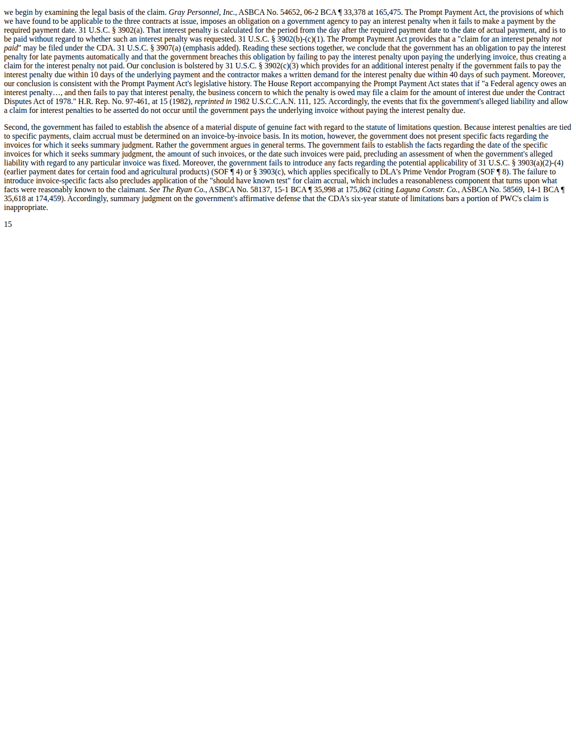we begin by examining the legal basis of the claim. Gray Personnel, Inc., ASBCA No. 54652, 06-2 BCA ¶ 33,378 at 165,475. The Prompt Payment Act, the provisions of which we have found to be applicable to the three contracts at issue, imposes an obligation on a government agency to pay an interest penalty when it fails to make a payment by the required payment date. 31 U.S.C. § 3902(a). That interest penalty is calculated for the period from the day after the required payment date to the date of actual payment, and is to be paid without regard to whether such an interest penalty was requested. 31 U.S.C. § 3902(b)-(c)(1). The Prompt Payment Act provides that a "claim for an interest penalty not paid" may be filed under the CDA. 31 U.S.C. § 3907(a) (emphasis added). Reading these sections together, we conclude that the government has an obligation to pay the interest penalty for late payments automatically and that the government breaches this obligation by failing to pay the interest penalty upon paying the underlying invoice, thus creating a claim for the interest penalty not paid. Our conclusion is bolstered by 31 U.S.C. § 3902(c)(3) which provides for an additional interest penalty if the government fails to pay the interest penalty due within 10 days of the underlying payment and the contractor makes a written demand for the interest penalty due within 40 days of such payment. Moreover, our conclusion is consistent with the Prompt Payment Act's legislative history. The House Report accompanying the Prompt Payment Act states that if "a Federal agency owes an interest penalty…, and then fails to pay that interest penalty, the business concern to which the penalty is owed may file a claim for the amount of interest due under the Contract Disputes Act of 1978." H.R. Rep. No. 97-461, at 15 (1982), reprinted in 1982 U.S.C.C.A.N. 111, 125. Accordingly, the events that fix the government's alleged liability and allow a claim for interest penalties to be asserted do not occur until the government pays the underlying invoice without paying the interest penalty due.
Second, the government has failed to establish the absence of a material dispute of genuine fact with regard to the statute of limitations question. Because interest penalties are tied to specific payments, claim accrual must be determined on an invoice-by-invoice basis. In its motion, however, the government does not present specific facts regarding the invoices for which it seeks summary judgment. Rather the government argues in general terms. The government fails to establish the facts regarding the date of the specific invoices for which it seeks summary judgment, the amount of such invoices, or the date such invoices were paid, precluding an assessment of when the government's alleged liability with regard to any particular invoice was fixed. Moreover, the government fails to introduce any facts regarding the potential applicability of 31 U.S.C. § 3903(a)(2)-(4) (earlier payment dates for certain food and agricultural products) (SOF ¶ 4) or § 3903(c), which applies specifically to DLA's Prime Vendor Program (SOF ¶ 8). The failure to introduce invoice-specific facts also precludes application of the "should have known test" for claim accrual, which includes a reasonableness component that turns upon what facts were reasonably known to the claimant. See The Ryan Co., ASBCA No. 58137, 15-1 BCA ¶ 35,998 at 175,862 (citing Laguna Constr. Co., ASBCA No. 58569, 14-1 BCA ¶ 35,618 at 174,459). Accordingly, summary judgment on the government's affirmative defense that the CDA's six-year statute of limitations bars a portion of PWC's claim is inappropriate.
15